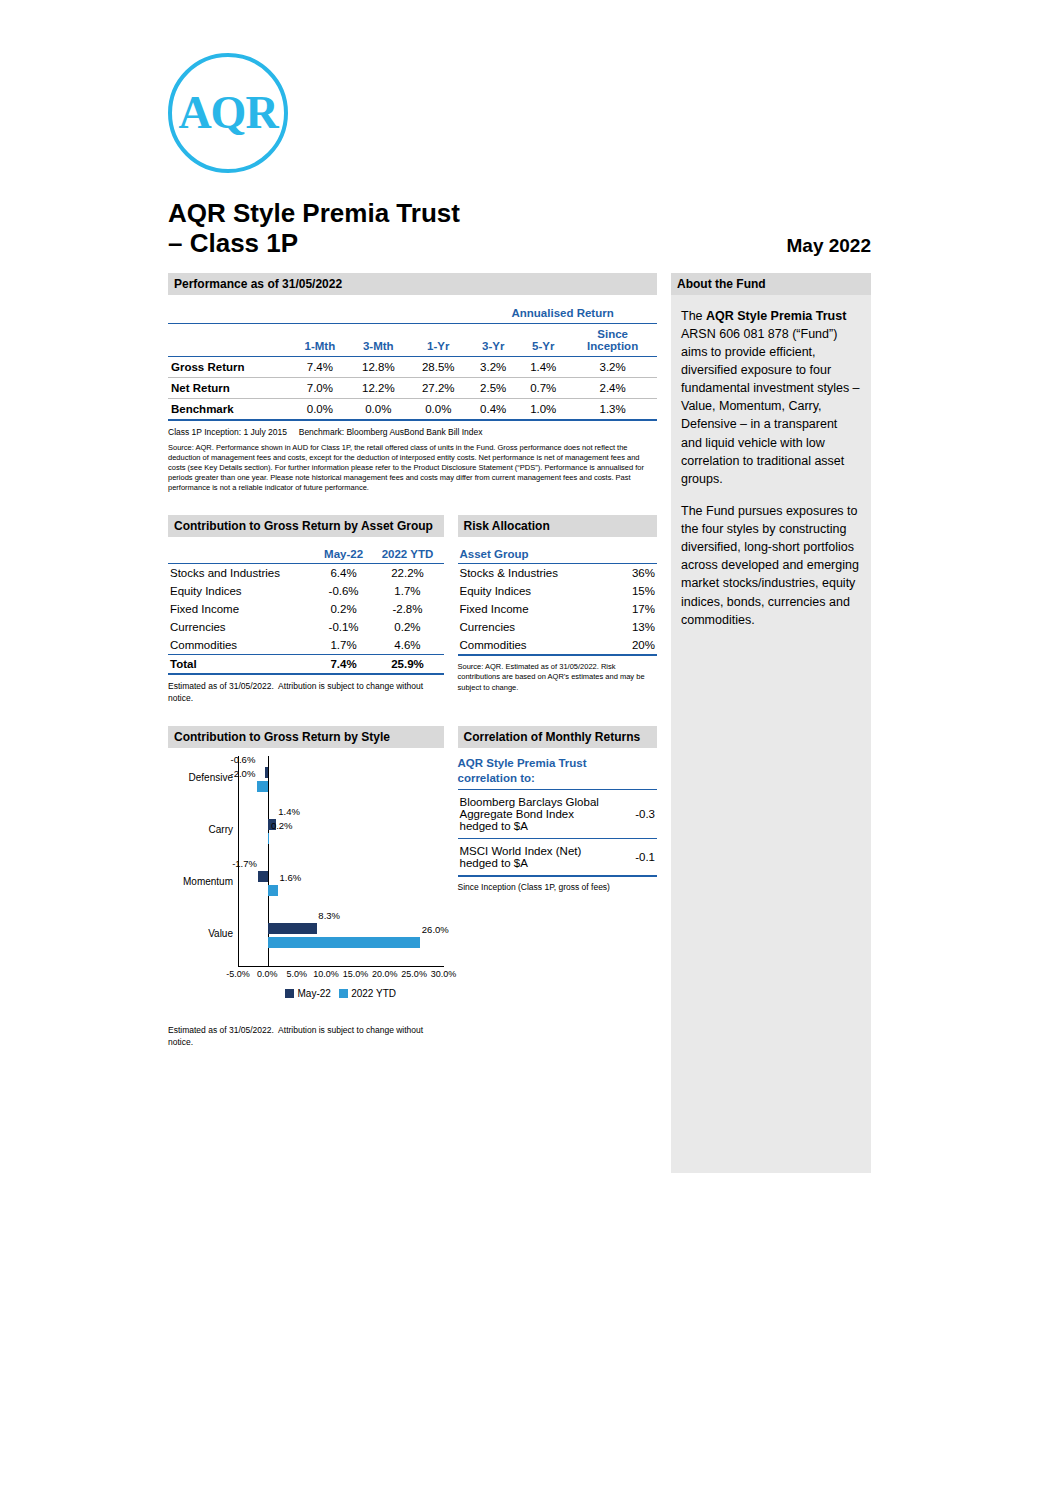AQR
AQR Style Premia Trust
– Class 1P
May 2022
Performance as of 31/05/2022
| | | | | Annualised Return |
| --- | --- | --- | --- | --- |
| | 1-Mth | 3-Mth | 1-Yr | 3-Yr | 5-Yr | Since Inception |
| Gross Return | 7.4% | 12.8% | 28.5% | 3.2% | 1.4% | 3.2% |
| Net Return | 7.0% | 12.2% | 27.2% | 2.5% | 0.7% | 2.4% |
| Benchmark | 0.0% | 0.0% | 0.0% | 0.4% | 1.0% | 1.3% |
Class 1P Inception: 1 July 2015 Benchmark: Bloomberg AusBond Bank Bill Index
Source: AQR. Performance shown in AUD for Class 1P, the retail offered class of units in the Fund. Gross performance does not reflect the deduction of management fees and costs, except for the deduction of interposed entity costs. Net performance is net of management fees and costs (see Key Details section). For further information please refer to the Product Disclosure Statement (“PDS”). Performance is annualised for periods greater than one year. Please note historical management fees and costs may differ from current management fees and costs. Past performance is not a reliable indicator of future performance.
Contribution to Gross Return by Asset Group
| | May-22 | 2022 YTD |
| --- | --- | --- |
| Stocks and Industries | 6.4% | 22.2% |
| Equity Indices | -0.6% | 1.7% |
| Fixed Income | 0.2% | -2.8% |
| Currencies | -0.1% | 0.2% |
| Commodities | 1.7% | 4.6% |
| Total | 7.4% | 25.9% |
Estimated as of 31/05/2022. Attribution is subject to change without notice.
Risk Allocation
| Asset Group | |
| --- | --- |
| Stocks & Industries | 36% |
| Equity Indices | 15% |
| Fixed Income | 17% |
| Currencies | 13% |
| Commodities | 20% |
Source: AQR. Estimated as of 31/05/2022. Risk contributions are based on AQR’s estimates and may be subject to change.
Contribution to Gross Return by Style
Defensive
-0.6%
-2.0%
Carry
1.4%
0.2%
Momentum
-1.7%
1.6%
Value
8.3%
26.0%
-5.0% 0.0% 5.0% 10.0% 15.0% 20.0% 25.0% 30.0%
May-22 2022 YTD
Estimated as of 31/05/2022. Attribution is subject to change without notice.
Correlation of Monthly Returns
AQR Style Premia Trust
correlation to:
| Bloomberg Barclays Global Aggregate Bond Index hedged to $A | -0.3 |
| MSCI World Index (Net) hedged to $A | -0.1 |
Since Inception (Class 1P, gross of fees)
About the Fund
The AQR Style Premia Trust ARSN 606 081 878 (“Fund”) aims to provide efficient, diversified exposure to four fundamental investment styles – Value, Momentum, Carry, Defensive – in a transparent and liquid vehicle with low correlation to traditional asset groups.
The Fund pursues exposures to the four styles by constructing diversified, long-short portfolios across developed and emerging market stocks/industries, equity indices, bonds, currencies and commodities.